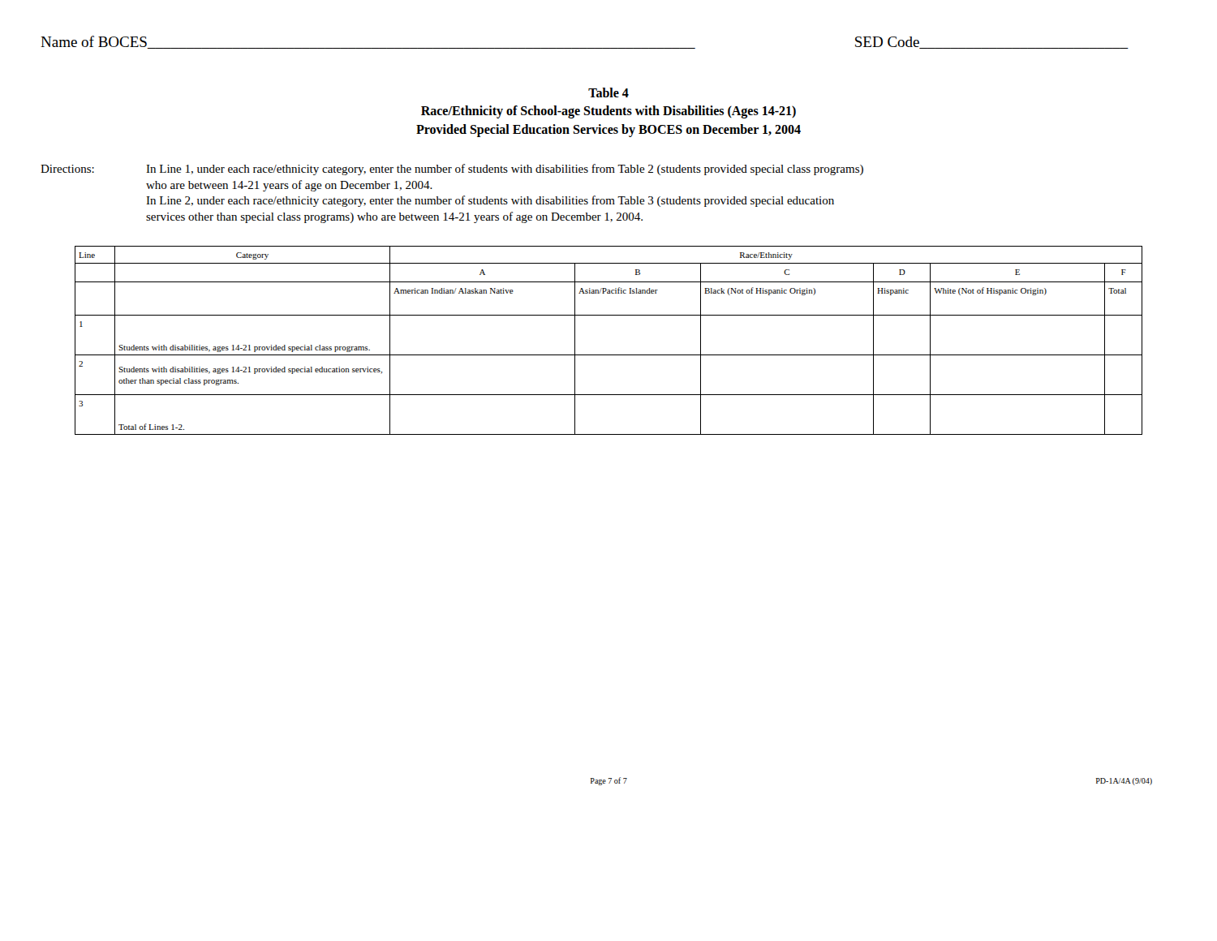Name of BOCES_______________________________________________________________________ SED Code___________________________
Table 4
Race/Ethnicity of School-age Students with Disabilities (Ages 14-21)
Provided Special Education Services by BOCES on December 1, 2004
Directions:
In Line 1, under each race/ethnicity category, enter the number of students with disabilities from Table 2 (students provided special class programs)
who are between 14-21 years of age on December 1, 2004.
In Line 2, under each race/ethnicity category, enter the number of students with disabilities from Table 3 (students provided special education
services other than special class programs) who are between 14-21 years of age on December 1, 2004.
| Line | Category | Race/Ethnicity |
| | | A | B | C | D | E | F |
| | | American Indian/ Alaskan Native | Asian/Pacific Islander | Black (Not of Hispanic Origin) | Hispanic | White (Not of Hispanic Origin) | Total |
| 1 | Students with disabilities, ages 14-21 provided special class programs. | | | | | | |
| 2 | Students with disabilities, ages 14-21 provided special education services, other than special class programs. | | | | | | |
| 3 | Total of Lines 1-2. | | | | | | |
Page 7 of 7 PD-1A/4A (9/04)